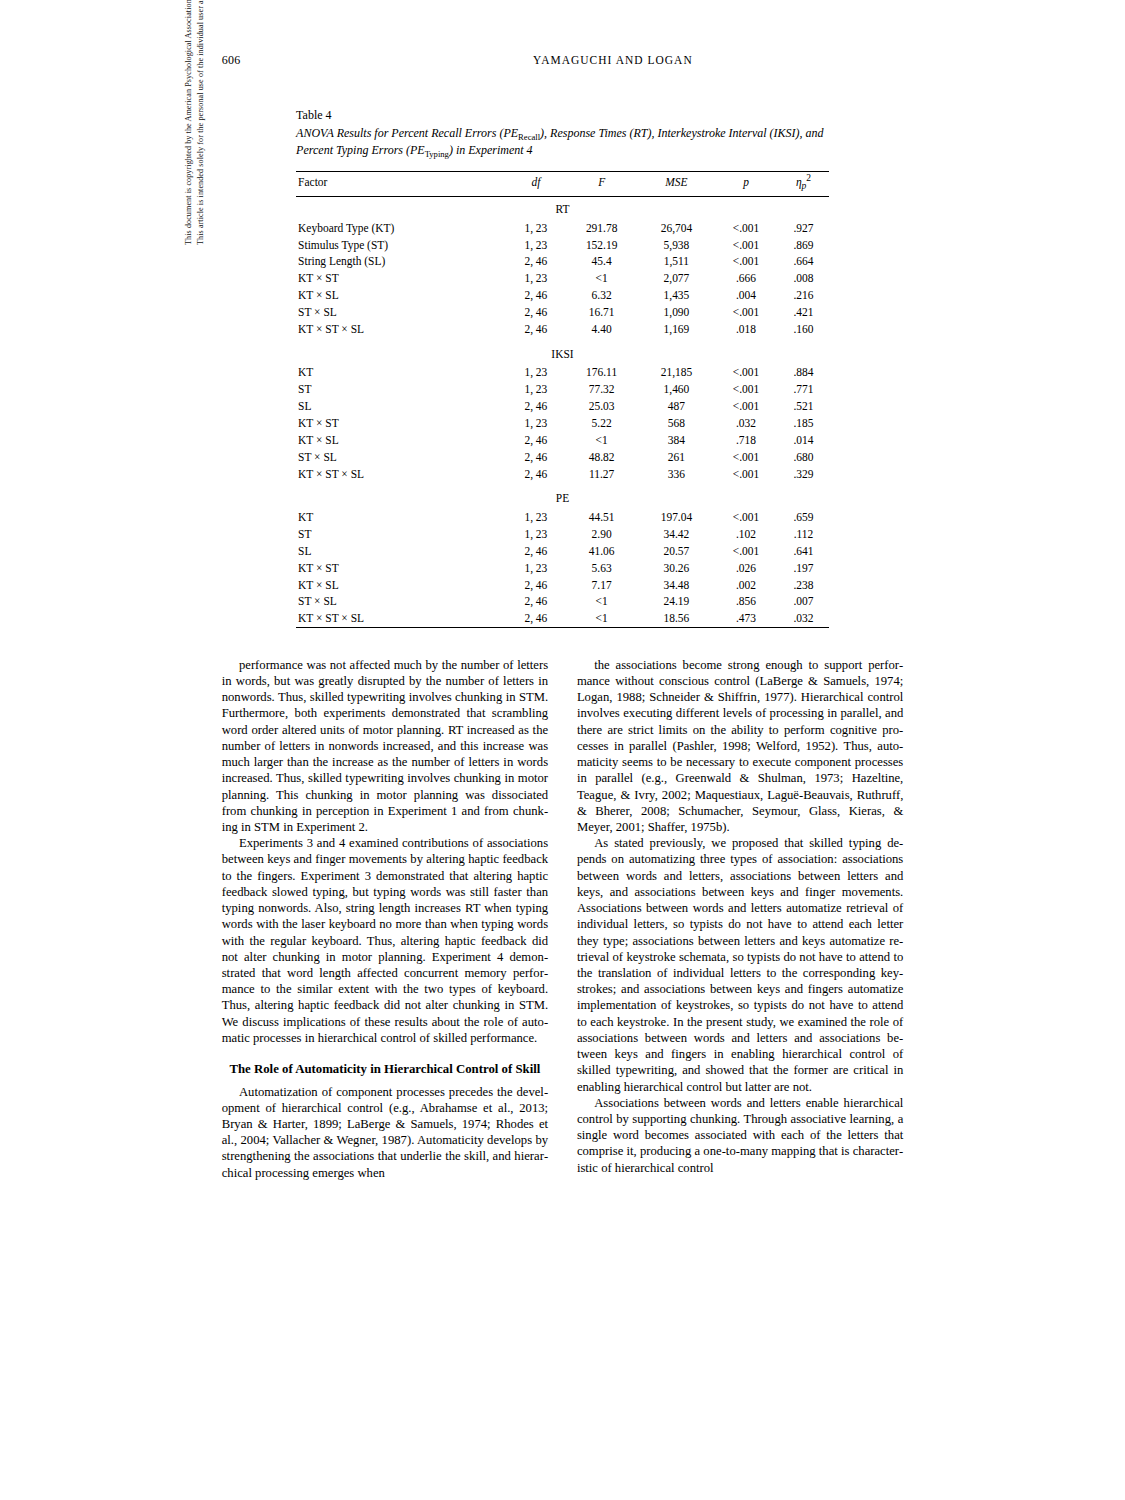606
Yamaguchi and Logan
This document is copyrighted by the American Psychological Association or one of its allied publishers. This article is intended solely for the personal use of the individual user and is not to be disseminated broadly.
Table 4
ANOVA Results for Percent Recall Errors (PERecall), Response Times (RT), Interkeystroke Interval (IKSI), and Percent Typing Errors (PETyping) in Experiment 4
| Factor | df | F | MSE | p | η p 2 |
| --- | --- | --- | --- | --- | --- |
| RT |
| Keyboard Type (KT) | 1, 23 | 291.78 | 26,704 | <.001 | .927 |
| Stimulus Type (ST) | 1, 23 | 152.19 | 5,938 | <.001 | .869 |
| String Length (SL) | 2, 46 | 45.4 | 1,511 | <.001 | .664 |
| KT × ST | 1, 23 | <1 | 2,077 | .666 | .008 |
| KT × SL | 2, 46 | 6.32 | 1,435 | .004 | .216 |
| ST × SL | 2, 46 | 16.71 | 1,090 | <.001 | .421 |
| KT × ST × SL | 2, 46 | 4.40 | 1,169 | .018 | .160 |
| IKSI |
| KT | 1, 23 | 176.11 | 21,185 | <.001 | .884 |
| ST | 1, 23 | 77.32 | 1,460 | <.001 | .771 |
| SL | 2, 46 | 25.03 | 487 | <.001 | .521 |
| KT × ST | 1, 23 | 5.22 | 568 | .032 | .185 |
| KT × SL | 2, 46 | <1 | 384 | .718 | .014 |
| ST × SL | 2, 46 | 48.82 | 261 | <.001 | .680 |
| KT × ST × SL | 2, 46 | 11.27 | 336 | <.001 | .329 |
| PE |
| KT | 1, 23 | 44.51 | 197.04 | <.001 | .659 |
| ST | 1, 23 | 2.90 | 34.42 | .102 | .112 |
| SL | 2, 46 | 41.06 | 20.57 | <.001 | .641 |
| KT × ST | 1, 23 | 5.63 | 30.26 | .026 | .197 |
| KT × SL | 2, 46 | 7.17 | 34.48 | .002 | .238 |
| ST × SL | 2, 46 | <1 | 24.19 | .856 | .007 |
| KT × ST × SL | 2, 46 | <1 | 18.56 | .473 | .032 |
performance was not affected much by the number of letters in words, but was greatly disrupted by the number of letters in nonwords. Thus, skilled typewriting involves chunking in STM. Furthermore, both experiments demonstrated that scrambling word order altered units of motor planning. RT increased as the number of letters in nonwords increased, and this increase was much larger than the increase as the number of letters in words increased. Thus, skilled typewriting involves chunking in motor planning. This chunking in motor planning was dissociated from chunking in perception in Experiment 1 and from chunking in STM in Experiment 2.
Experiments 3 and 4 examined contributions of associations between keys and finger movements by altering haptic feedback to the fingers. Experiment 3 demonstrated that altering haptic feedback slowed typing, but typing words was still faster than typing nonwords. Also, string length increases RT when typing words with the laser keyboard no more than when typing words with the regular keyboard. Thus, altering haptic feedback did not alter chunking in motor planning. Experiment 4 demonstrated that word length affected concurrent memory performance to the similar extent with the two types of keyboard. Thus, altering haptic feedback did not alter chunking in STM. We discuss implications of these results about the role of automatic processes in hierarchical control of skilled performance.
The Role of Automaticity in Hierarchical Control of Skill
Automatization of component processes precedes the development of hierarchical control (e.g., Abrahamse et al., 2013; Bryan & Harter, 1899; LaBerge & Samuels, 1974; Rhodes et al., 2004; Vallacher & Wegner, 1987). Automaticity develops by strengthening the associations that underlie the skill, and hierarchical processing emerges when
the associations become strong enough to support performance without conscious control (LaBerge & Samuels, 1974; Logan, 1988; Schneider & Shiffrin, 1977). Hierarchical control involves executing different levels of processing in parallel, and there are strict limits on the ability to perform cognitive processes in parallel (Pashler, 1998; Welford, 1952). Thus, automaticity seems to be necessary to execute component processes in parallel (e.g., Greenwald & Shulman, 1973; Hazeltine, Teague, & Ivry, 2002; Maquestiaux, Laguë-Beauvais, Ruthruff, & Bherer, 2008; Schumacher, Seymour, Glass, Kieras, & Meyer, 2001; Shaffer, 1975b).
As stated previously, we proposed that skilled typing depends on automatizing three types of association: associations between words and letters, associations between letters and keys, and associations between keys and finger movements. Associations between words and letters automatize retrieval of individual letters, so typists do not have to attend each letter they type; associations between letters and keys automatize retrieval of keystroke schemata, so typists do not have to attend to the translation of individual letters to the corresponding keystrokes; and associations between keys and fingers automatize implementation of keystrokes, so typists do not have to attend to each keystroke. In the present study, we examined the role of associations between words and letters and associations between keys and fingers in enabling hierarchical control of skilled typewriting, and showed that the former are critical in enabling hierarchical control but latter are not.
Associations between words and letters enable hierarchical control by supporting chunking. Through associative learning, a single word becomes associated with each of the letters that comprise it, producing a one-to-many mapping that is characteristic of hierarchical control